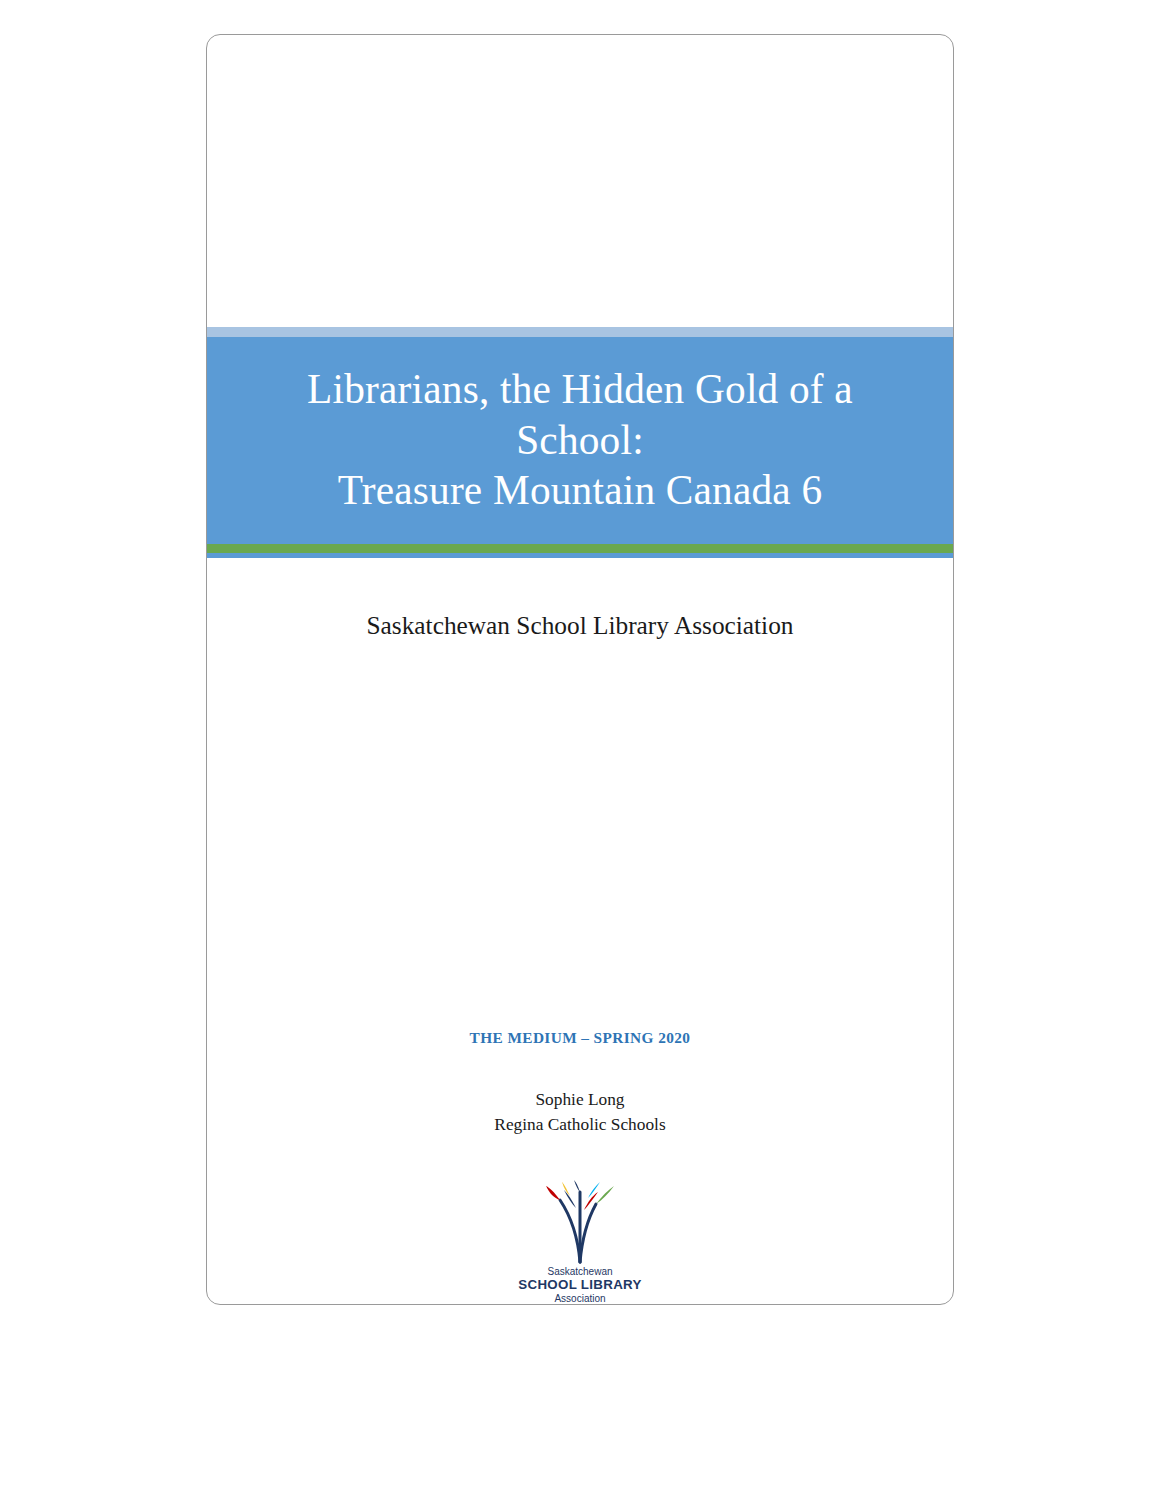Librarians, the Hidden Gold of a School:
Treasure Mountain Canada 6
Saskatchewan School Library Association
THE MEDIUM – SPRING 2020
Sophie Long
Regina Catholic Schools
Saskatchewan
SCHOOL LIBRARY
Association